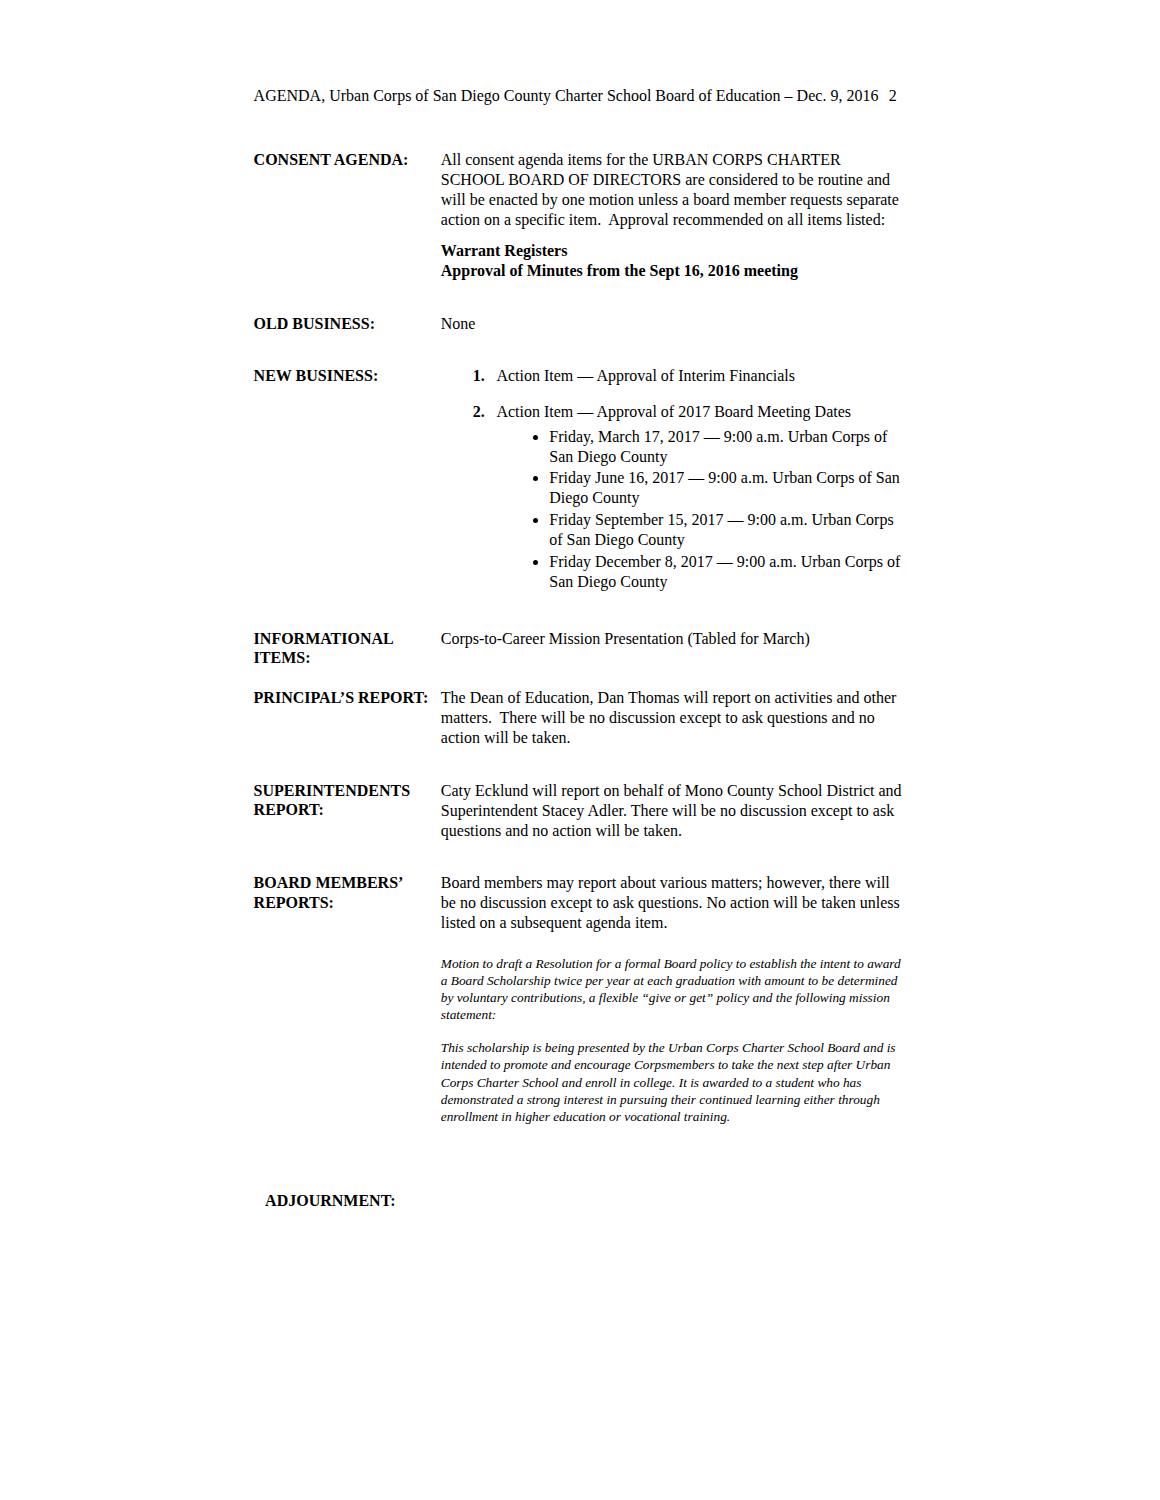AGENDA, Urban Corps of San Diego County Charter School Board of Education – Dec. 9, 2016
2
| CONSENT AGENDA: | All consent agenda items for the URBAN CORPS CHARTER SCHOOL BOARD OF DIRECTORS are considered to be routine and will be enacted by one motion unless a board member requests separate action on a specific item. Approval recommended on all items listed: Warrant Registers Approval of Minutes from the Sept 16, 2016 meeting |
| OLD BUSINESS: | None |
| NEW BUSINESS: | Action Item — Approval of Interim Financials Action Item — Approval of 2017 Board Meeting Dates Friday, March 17, 2017 — 9:00 a.m. Urban Corps of San Diego County Friday June 16, 2017 — 9:00 a.m. Urban Corps of San Diego County Friday September 15, 2017 — 9:00 a.m. Urban Corps of San Diego County Friday December 8, 2017 — 9:00 a.m. Urban Corps of San Diego County |
| INFORMATIONAL ITEMS: | Corps-to-Career Mission Presentation (Tabled for March) |
| PRINCIPAL’S REPORT: | The Dean of Education, Dan Thomas will report on activities and other matters. There will be no discussion except to ask questions and no action will be taken. |
| SUPERINTENDENTS REPORT: | Caty Ecklund will report on behalf of Mono County School District and Superintendent Stacey Adler. There will be no discussion except to ask questions and no action will be taken. |
| BOARD MEMBERS’ REPORTS: | Board members may report about various matters; however, there will be no discussion except to ask questions. No action will be taken unless listed on a subsequent agenda item. Motion to draft a Resolution for a formal Board policy to establish the intent to award a Board Scholarship twice per year at each graduation with amount to be determined by voluntary contributions, a flexible “give or get” policy and the following mission statement: This scholarship is being presented by the Urban Corps Charter School Board and is intended to promote and encourage Corpsmembers to take the next step after Urban Corps Charter School and enroll in college. It is awarded to a student who has demonstrated a strong interest in pursuing their continued learning either through enrollment in higher education or vocational training. |
ADJOURNMENT: